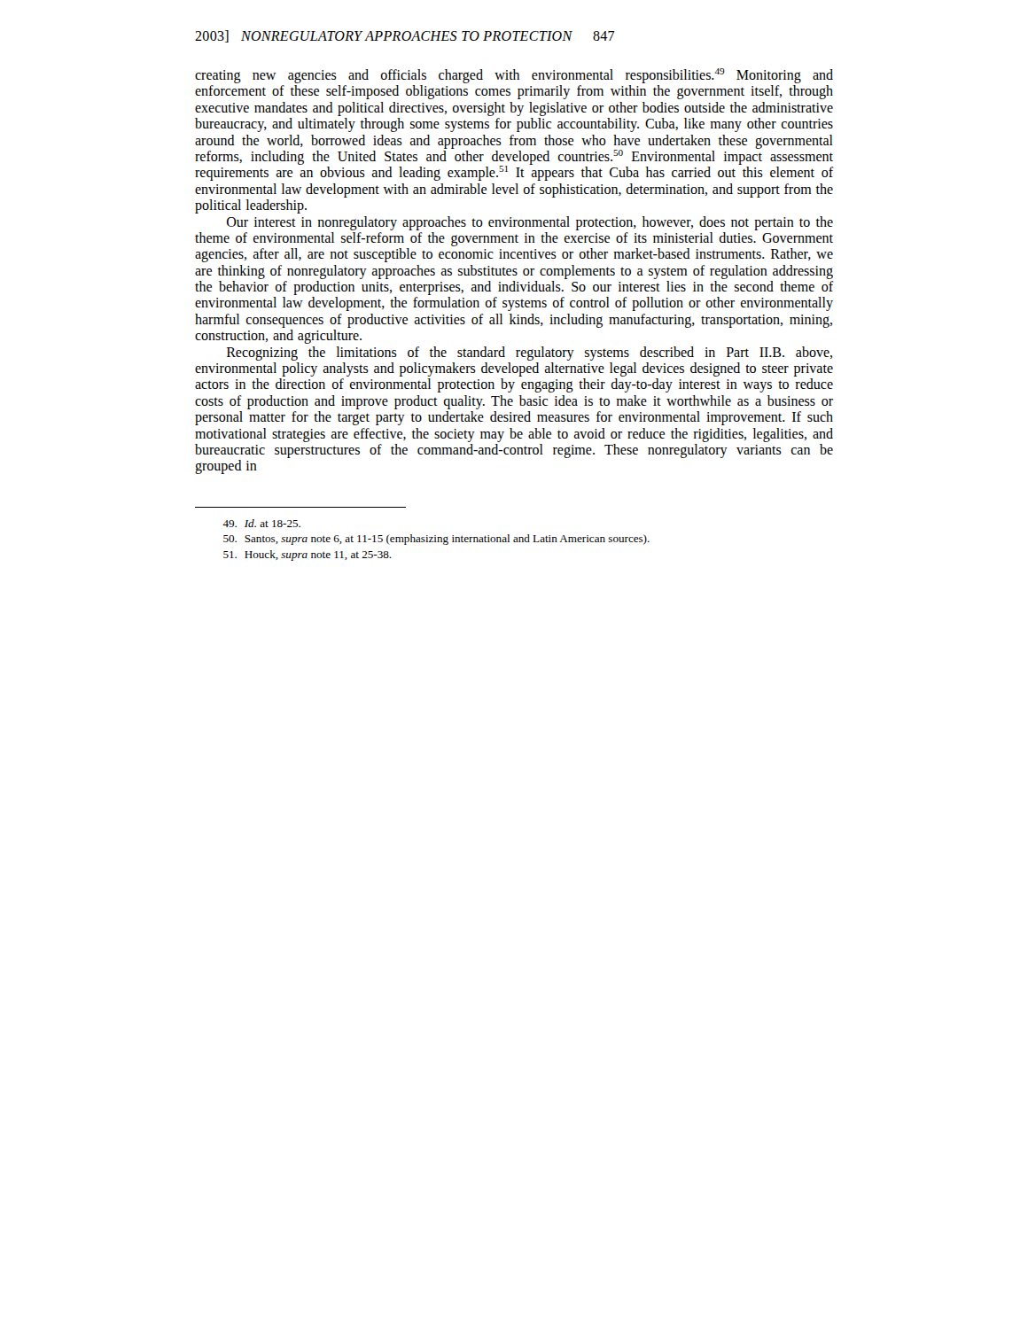2003] NONREGULATORY APPROACHES TO PROTECTION 847
creating new agencies and officials charged with environmental responsibilities.49 Monitoring and enforcement of these self-imposed obligations comes primarily from within the government itself, through executive mandates and political directives, oversight by legislative or other bodies outside the administrative bureaucracy, and ultimately through some systems for public accountability. Cuba, like many other countries around the world, borrowed ideas and approaches from those who have undertaken these governmental reforms, including the United States and other developed countries.50 Environmental impact assessment requirements are an obvious and leading example.51 It appears that Cuba has carried out this element of environmental law development with an admirable level of sophistication, determination, and support from the political leadership.
Our interest in nonregulatory approaches to environmental protection, however, does not pertain to the theme of environmental self-reform of the government in the exercise of its ministerial duties. Government agencies, after all, are not susceptible to economic incentives or other market-based instruments. Rather, we are thinking of nonregulatory approaches as substitutes or complements to a system of regulation addressing the behavior of production units, enterprises, and individuals. So our interest lies in the second theme of environmental law development, the formulation of systems of control of pollution or other environmentally harmful consequences of productive activities of all kinds, including manufacturing, transportation, mining, construction, and agriculture.
Recognizing the limitations of the standard regulatory systems described in Part II.B. above, environmental policy analysts and policymakers developed alternative legal devices designed to steer private actors in the direction of environmental protection by engaging their day-to-day interest in ways to reduce costs of production and improve product quality. The basic idea is to make it worthwhile as a business or personal matter for the target party to undertake desired measures for environmental improvement. If such motivational strategies are effective, the society may be able to avoid or reduce the rigidities, legalities, and bureaucratic superstructures of the command-and-control regime. These nonregulatory variants can be grouped in
49. Id. at 18-25.
50. Santos, supra note 6, at 11-15 (emphasizing international and Latin American sources).
51. Houck, supra note 11, at 25-38.